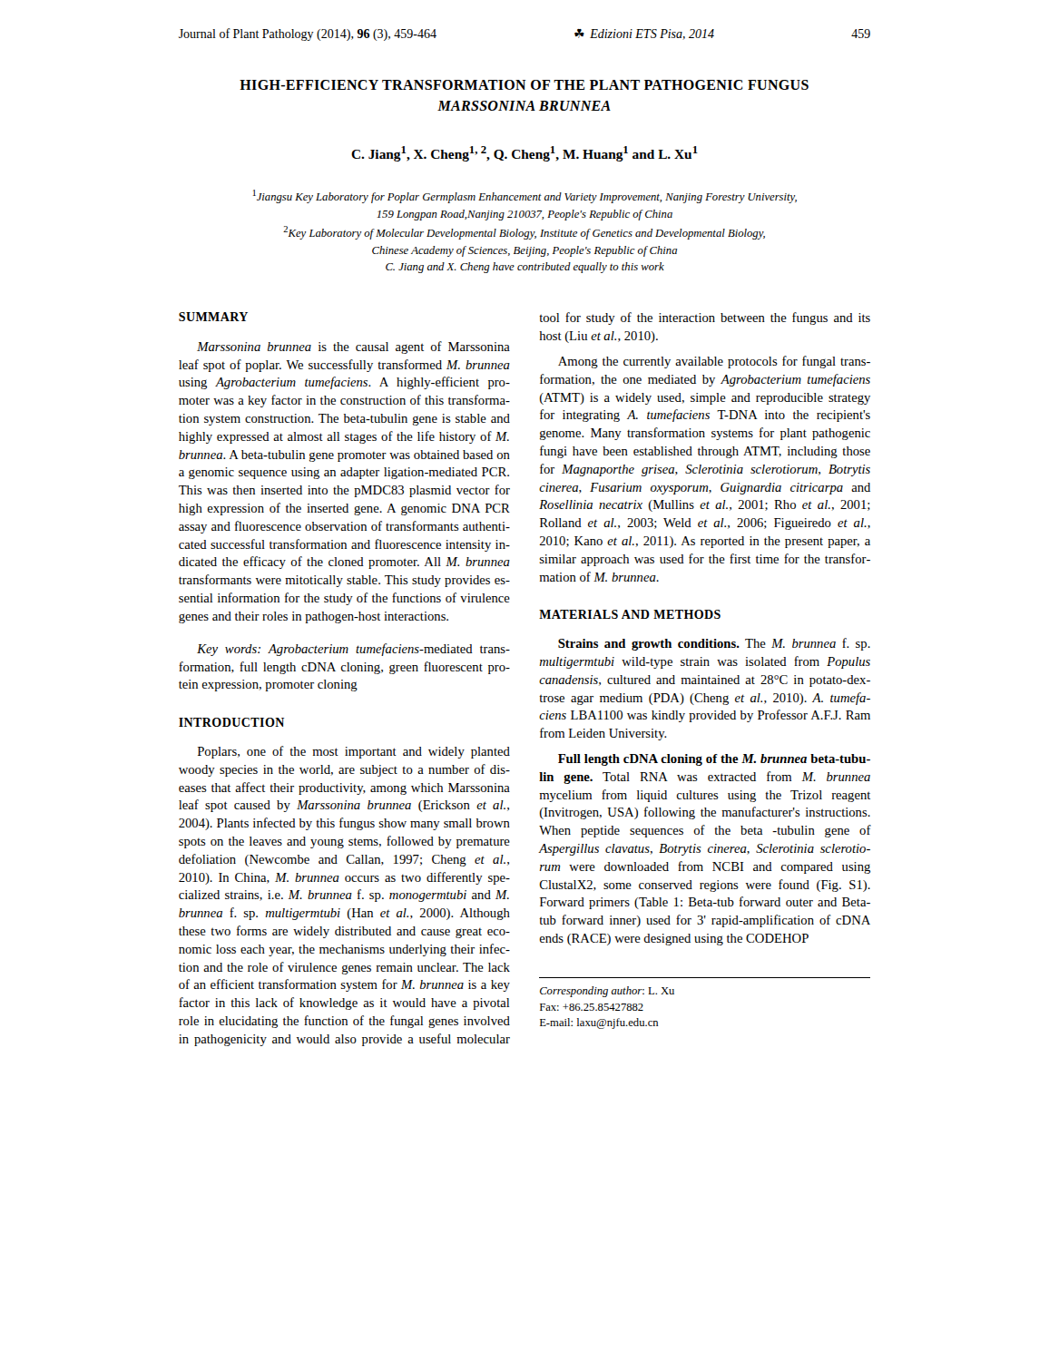Journal of Plant Pathology (2014), 96 (3), 459-464 ☘Edizioni ETS Pisa, 2014 459
High-efficiency transformation of the plant pathogenic fungus
Marssonina brunnea
C. Jiang1, X. Cheng1, 2, Q. Cheng1, M. Huang1 and L. Xu1
1Jiangsu Key Laboratory for Poplar Germplasm Enhancement and Variety Improvement, Nanjing Forestry University,
159 Longpan Road,Nanjing 210037, People's Republic of China
2Key Laboratory of Molecular Developmental Biology, Institute of Genetics and Developmental Biology,
Chinese Academy of Sciences, Beijing, People's Republic of China
C. Jiang and X. Cheng have contributed equally to this work
Summary
Marssonina brunnea is the causal agent of Marssonina leaf spot of poplar. We successfully transformed M. brunnea using Agrobacterium tumefaciens. A highly-efficient promoter was a key factor in the construction of this transformation system construction. The beta-tubulin gene is stable and highly expressed at almost all stages of the life history of M. brunnea. A beta-tubulin gene promoter was obtained based on a genomic sequence using an adapter ligation-mediated PCR. This was then inserted into the pMDC83 plasmid vector for high expression of the inserted gene. A genomic DNA PCR assay and fluorescence observation of transformants authenticated successful transformation and fluorescence intensity indicated the efficacy of the cloned promoter. All M. brunnea transformants were mitotically stable. This study provides essential information for the study of the functions of virulence genes and their roles in pathogen-host interactions.
Key words: Agrobacterium tumefaciens-mediated transformation, full length cDNA cloning, green fluorescent protein expression, promoter cloning
Introduction
Poplars, one of the most important and widely planted woody species in the world, are subject to a number of diseases that affect their productivity, among which Marssonina leaf spot caused by Marssonina brunnea (Erickson et al., 2004). Plants infected by this fungus show many small brown spots on the leaves and young stems, followed by premature defoliation (Newcombe and Callan, 1997; Cheng et al., 2010). In China, M. brunnea occurs as two differently specialized strains, i.e. M. brunnea f. sp. monogermtubi and M. brunnea f. sp. multigermtubi (Han et al., 2000). Although these two forms are widely distributed and cause great economic loss each year, the mechanisms underlying their infection and the role of virulence genes remain unclear. The lack of an efficient transformation system for M. brunnea is a key factor in this lack of knowledge as it would have a pivotal role in elucidating the function of the fungal genes involved in pathogenicity and would also provide a useful molecular tool for study of the interaction between the fungus and its host (Liu et al., 2010).
Among the currently available protocols for fungal transformation, the one mediated by Agrobacterium tumefaciens (ATMT) is a widely used, simple and reproducible strategy for integrating A. tumefaciens T-DNA into the recipient's genome. Many transformation systems for plant pathogenic fungi have been established through ATMT, including those for Magnaporthe grisea, Sclerotinia sclerotiorum, Botrytis cinerea, Fusarium oxysporum, Guignardia citricarpa and Rosellinia necatrix (Mullins et al., 2001; Rho et al., 2001; Rolland et al., 2003; Weld et al., 2006; Figueiredo et al., 2010; Kano et al., 2011). As reported in the present paper, a similar approach was used for the first time for the transformation of M. brunnea.
Materials and Methods
Strains and growth conditions. The M. brunnea f. sp. multigermtubi wild-type strain was isolated from Populus canadensis, cultured and maintained at 28°C in potato-dextrose agar medium (PDA) (Cheng et al., 2010). A. tumefaciens LBA1100 was kindly provided by Professor A.F.J. Ram from Leiden University.
Full length cDNA cloning of the M. brunnea beta-tubulin gene. Total RNA was extracted from M. brunnea mycelium from liquid cultures using the Trizol reagent (Invitrogen, USA) following the manufacturer's instructions. When peptide sequences of the beta -tubulin gene of Aspergillus clavatus, Botrytis cinerea, Sclerotinia sclerotiorum were downloaded from NCBI and compared using ClustalX2, some conserved regions were found (Fig. S1). Forward primers (Table 1: Beta-tub forward outer and Beta-tub forward inner) used for 3' rapid-amplification of cDNA ends (RACE) were designed using the CODEHOP
Corresponding author: L. Xu
Fax: +86.25.85427882
E-mail: laxu@njfu.edu.cn